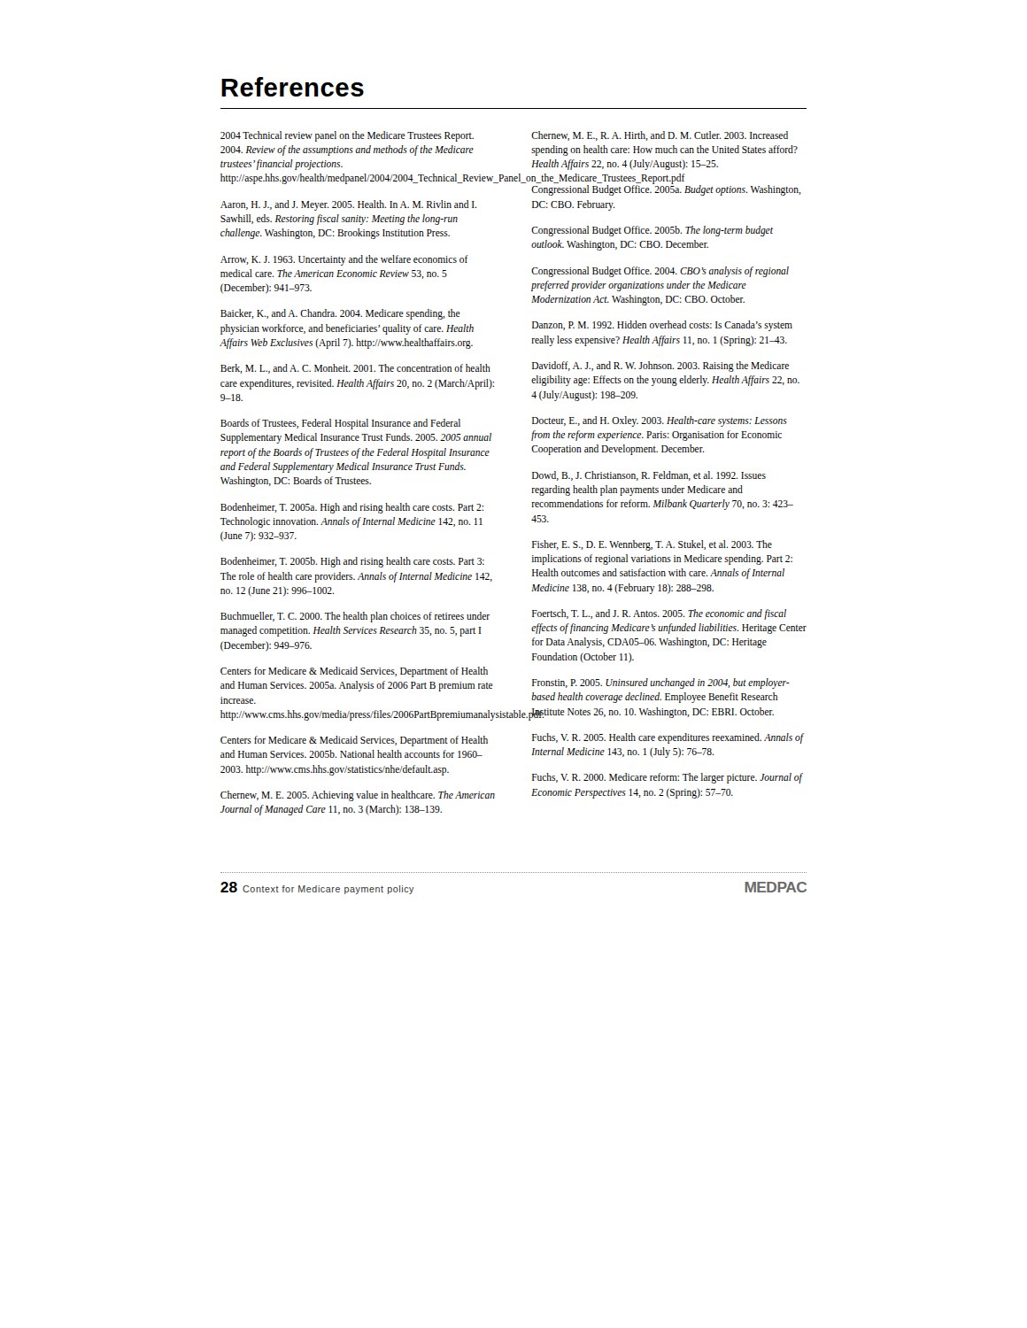References
2004 Technical review panel on the Medicare Trustees Report. 2004. Review of the assumptions and methods of the Medicare trustees’ financial projections. http://aspe.hhs.gov/health/medpanel/2004/2004_Technical_Review_Panel_on_the_Medicare_Trustees_Report.pdf
Aaron, H. J., and J. Meyer. 2005. Health. In A. M. Rivlin and I. Sawhill, eds. Restoring fiscal sanity: Meeting the long-run challenge. Washington, DC: Brookings Institution Press.
Arrow, K. J. 1963. Uncertainty and the welfare economics of medical care. The American Economic Review 53, no. 5 (December): 941–973.
Baicker, K., and A. Chandra. 2004. Medicare spending, the physician workforce, and beneficiaries’ quality of care. Health Affairs Web Exclusives (April 7). http://www.healthaffairs.org.
Berk, M. L., and A. C. Monheit. 2001. The concentration of health care expenditures, revisited. Health Affairs 20, no. 2 (March/April): 9–18.
Boards of Trustees, Federal Hospital Insurance and Federal Supplementary Medical Insurance Trust Funds. 2005. 2005 annual report of the Boards of Trustees of the Federal Hospital Insurance and Federal Supplementary Medical Insurance Trust Funds. Washington, DC: Boards of Trustees.
Bodenheimer, T. 2005a. High and rising health care costs. Part 2: Technologic innovation. Annals of Internal Medicine 142, no. 11 (June 7): 932–937.
Bodenheimer, T. 2005b. High and rising health care costs. Part 3: The role of health care providers. Annals of Internal Medicine 142, no. 12 (June 21): 996–1002.
Buchmueller, T. C. 2000. The health plan choices of retirees under managed competition. Health Services Research 35, no. 5, part I (December): 949–976.
Centers for Medicare & Medicaid Services, Department of Health and Human Services. 2005a. Analysis of 2006 Part B premium rate increase. http://www.cms.hhs.gov/media/press/files/2006PartBpremiumanalysistable.pdf.
Centers for Medicare & Medicaid Services, Department of Health and Human Services. 2005b. National health accounts for 1960–2003. http://www.cms.hhs.gov/statistics/nhe/default.asp.
Chernew, M. E. 2005. Achieving value in healthcare. The American Journal of Managed Care 11, no. 3 (March): 138–139.
Chernew, M. E., R. A. Hirth, and D. M. Cutler. 2003. Increased spending on health care: How much can the United States afford? Health Affairs 22, no. 4 (July/August): 15–25.
Congressional Budget Office. 2005a. Budget options. Washington, DC: CBO. February.
Congressional Budget Office. 2005b. The long-term budget outlook. Washington, DC: CBO. December.
Congressional Budget Office. 2004. CBO’s analysis of regional preferred provider organizations under the Medicare Modernization Act. Washington, DC: CBO. October.
Danzon, P. M. 1992. Hidden overhead costs: Is Canada’s system really less expensive? Health Affairs 11, no. 1 (Spring): 21–43.
Davidoff, A. J., and R. W. Johnson. 2003. Raising the Medicare eligibility age: Effects on the young elderly. Health Affairs 22, no. 4 (July/August): 198–209.
Docteur, E., and H. Oxley. 2003. Health-care systems: Lessons from the reform experience. Paris: Organisation for Economic Cooperation and Development. December.
Dowd, B., J. Christianson, R. Feldman, et al. 1992. Issues regarding health plan payments under Medicare and recommendations for reform. Milbank Quarterly 70, no. 3: 423–453.
Fisher, E. S., D. E. Wennberg, T. A. Stukel, et al. 2003. The implications of regional variations in Medicare spending. Part 2: Health outcomes and satisfaction with care. Annals of Internal Medicine 138, no. 4 (February 18): 288–298.
Foertsch, T. L., and J. R. Antos. 2005. The economic and fiscal effects of financing Medicare’s unfunded liabilities. Heritage Center for Data Analysis, CDA05–06. Washington, DC: Heritage Foundation (October 11).
Fronstin, P. 2005. Uninsured unchanged in 2004, but employer-based health coverage declined. Employee Benefit Research Institute Notes 26, no. 10. Washington, DC: EBRI. October.
Fuchs, V. R. 2005. Health care expenditures reexamined. Annals of Internal Medicine 143, no. 1 (July 5): 76–78.
Fuchs, V. R. 2000. Medicare reform: The larger picture. Journal of Economic Perspectives 14, no. 2 (Spring): 57–70.
28 Context for Medicare payment policy
MED PAC